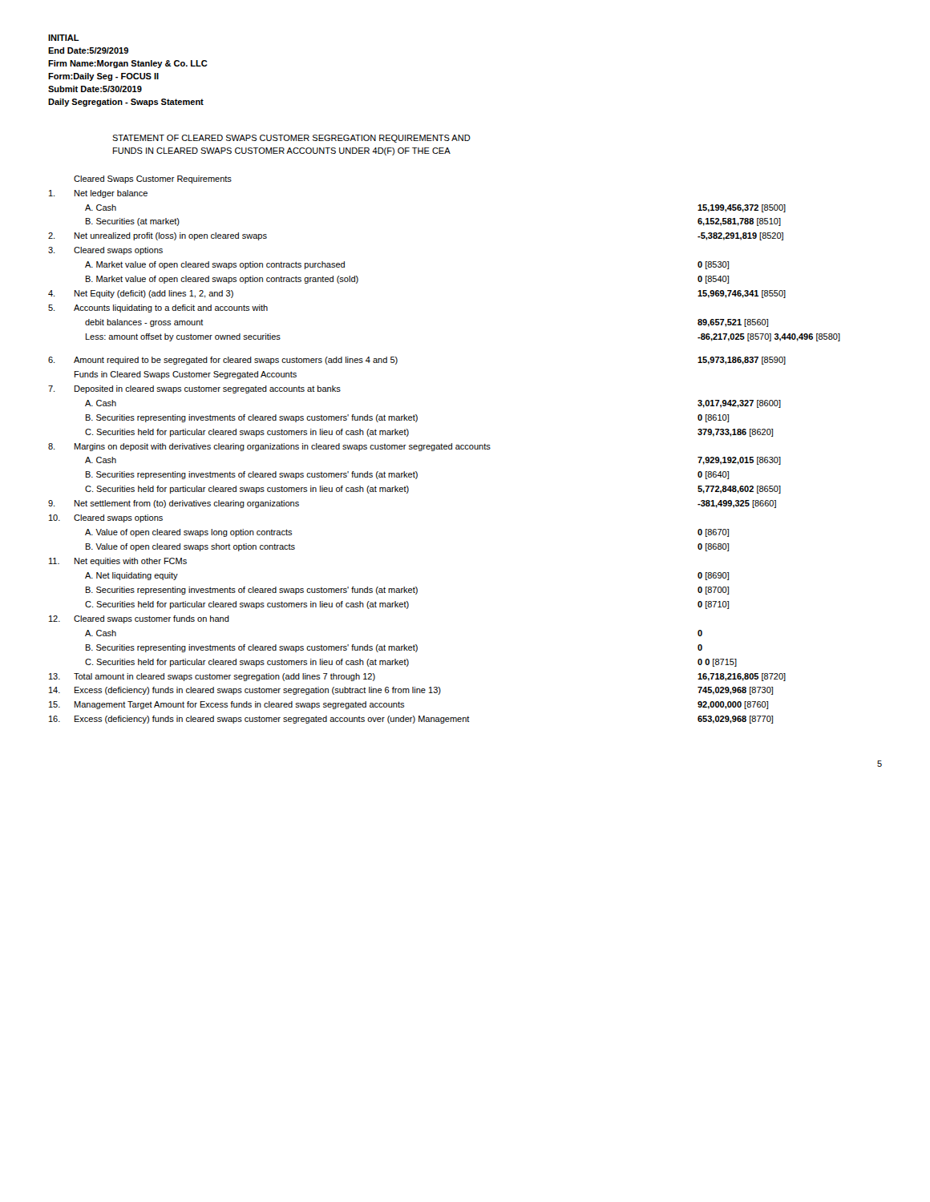INITIAL
End Date:5/29/2019
Firm Name:Morgan Stanley & Co. LLC
Form:Daily Seg - FOCUS II
Submit Date:5/30/2019
Daily Segregation - Swaps Statement
STATEMENT OF CLEARED SWAPS CUSTOMER SEGREGATION REQUIREMENTS AND
FUNDS IN CLEARED SWAPS CUSTOMER ACCOUNTS UNDER 4D(F) OF THE CEA
| | Cleared Swaps Customer Requirements | |
| 1. | Net ledger balance | |
| | A. Cash | 15,199,456,372 [8500] |
| | B. Securities (at market) | 6,152,581,788 [8510] |
| 2. | Net unrealized profit (loss) in open cleared swaps | -5,382,291,819 [8520] |
| 3. | Cleared swaps options | |
| | A. Market value of open cleared swaps option contracts purchased | 0 [8530] |
| | B. Market value of open cleared swaps option contracts granted (sold) | 0 [8540] |
| 4. | Net Equity (deficit) (add lines 1, 2, and 3) | 15,969,746,341 [8550] |
| 5. | Accounts liquidating to a deficit and accounts with | |
| | debit balances - gross amount | 89,657,521 [8560] |
| | Less: amount offset by customer owned securities | -86,217,025 [8570] 3,440,496 [8580] |
| 6. | Amount required to be segregated for cleared swaps customers (add lines 4 and 5) | 15,973,186,837 [8590] |
| | Funds in Cleared Swaps Customer Segregated Accounts | |
| 7. | Deposited in cleared swaps customer segregated accounts at banks | |
| | A. Cash | 3,017,942,327 [8600] |
| | B. Securities representing investments of cleared swaps customers' funds (at market) | 0 [8610] |
| | C. Securities held for particular cleared swaps customers in lieu of cash (at market) | 379,733,186 [8620] |
| 8. | Margins on deposit with derivatives clearing organizations in cleared swaps customer segregated accounts | |
| | A. Cash | 7,929,192,015 [8630] |
| | B. Securities representing investments of cleared swaps customers' funds (at market) | 0 [8640] |
| | C. Securities held for particular cleared swaps customers in lieu of cash (at market) | 5,772,848,602 [8650] |
| 9. | Net settlement from (to) derivatives clearing organizations | -381,499,325 [8660] |
| 10. | Cleared swaps options | |
| | A. Value of open cleared swaps long option contracts | 0 [8670] |
| | B. Value of open cleared swaps short option contracts | 0 [8680] |
| 11. | Net equities with other FCMs | |
| | A. Net liquidating equity | 0 [8690] |
| | B. Securities representing investments of cleared swaps customers' funds (at market) | 0 [8700] |
| | C. Securities held for particular cleared swaps customers in lieu of cash (at market) | 0 [8710] |
| 12. | Cleared swaps customer funds on hand | |
| | A. Cash | 0 |
| | B. Securities representing investments of cleared swaps customers' funds (at market) | 0 |
| | C. Securities held for particular cleared swaps customers in lieu of cash (at market) | 0 0 [8715] |
| 13. | Total amount in cleared swaps customer segregation (add lines 7 through 12) | 16,718,216,805 [8720] |
| 14. | Excess (deficiency) funds in cleared swaps customer segregation (subtract line 6 from line 13) | 745,029,968 [8730] |
| 15. | Management Target Amount for Excess funds in cleared swaps segregated accounts | 92,000,000 [8760] |
| 16. | Excess (deficiency) funds in cleared swaps customer segregated accounts over (under) Management | 653,029,968 [8770] |
5